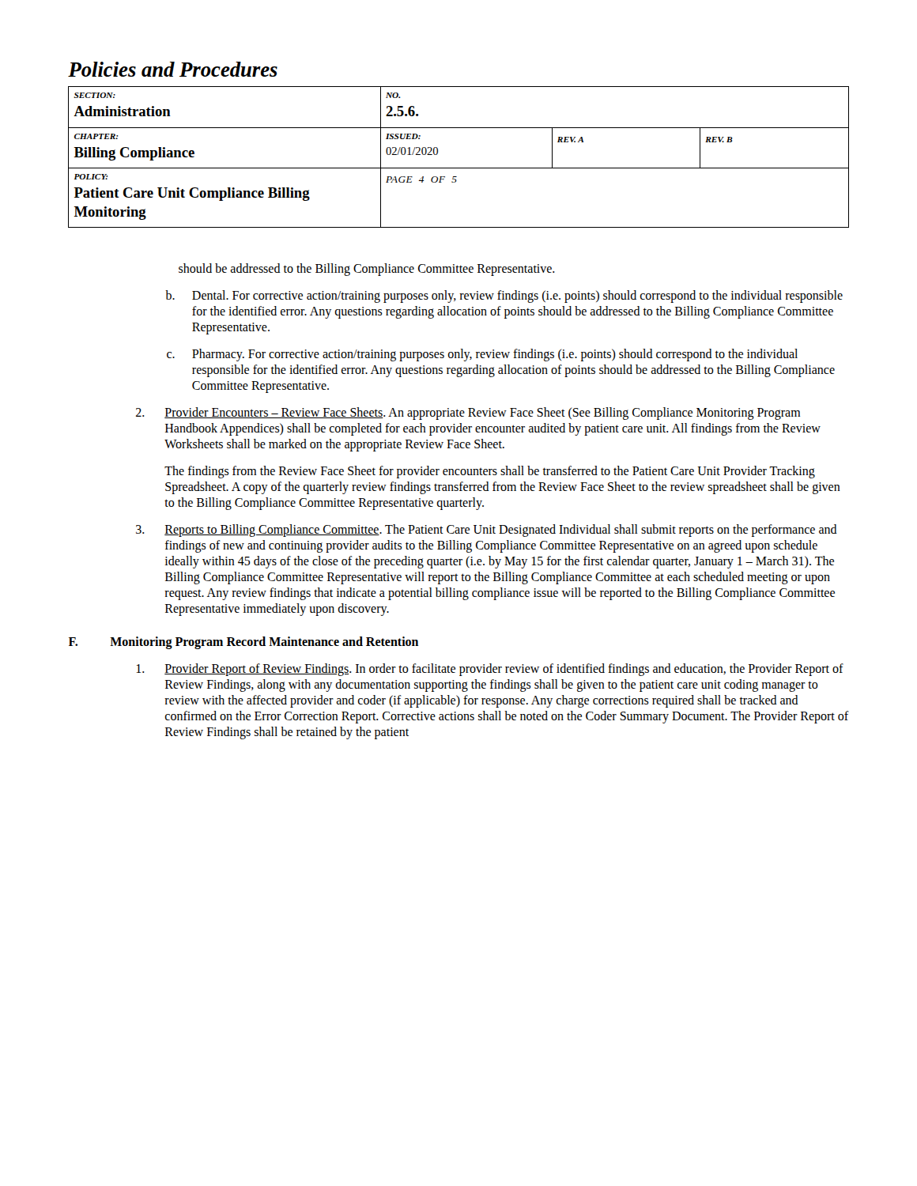Policies and Procedures
| SECTION: Administration | NO. 2.5.6. |
| CHAPTER: Billing Compliance | ISSUED: 02/01/2020 | REV. A | REV. B |
| POLICY: Patient Care Unit Compliance Billing Monitoring | PAGE 4 OF 5 |
should be addressed to the Billing Compliance Committee Representative.
Dental. For corrective action/training purposes only, review findings (i.e. points) should correspond to the individual responsible for the identified error. Any questions regarding allocation of points should be addressed to the Billing Compliance Committee Representative.
Pharmacy. For corrective action/training purposes only, review findings (i.e. points) should correspond to the individual responsible for the identified error. Any questions regarding allocation of points should be addressed to the Billing Compliance Committee Representative.
Provider Encounters – Review Face Sheets. An appropriate Review Face Sheet (See Billing Compliance Monitoring Program Handbook Appendices) shall be completed for each provider encounter audited by patient care unit. All findings from the Review Worksheets shall be marked on the appropriate Review Face Sheet.
The findings from the Review Face Sheet for provider encounters shall be transferred to the Patient Care Unit Provider Tracking Spreadsheet. A copy of the quarterly review findings transferred from the Review Face Sheet to the review spreadsheet shall be given to the Billing Compliance Committee Representative quarterly.
Reports to Billing Compliance Committee. The Patient Care Unit Designated Individual shall submit reports on the performance and findings of new and continuing provider audits to the Billing Compliance Committee Representative on an agreed upon schedule ideally within 45 days of the close of the preceding quarter (i.e. by May 15 for the first calendar quarter, January 1 – March 31). The Billing Compliance Committee Representative will report to the Billing Compliance Committee at each scheduled meeting or upon request. Any review findings that indicate a potential billing compliance issue will be reported to the Billing Compliance Committee Representative immediately upon discovery.
F. Monitoring Program Record Maintenance and Retention
Provider Report of Review Findings. In order to facilitate provider review of identified findings and education, the Provider Report of Review Findings, along with any documentation supporting the findings shall be given to the patient care unit coding manager to review with the affected provider and coder (if applicable) for response. Any charge corrections required shall be tracked and confirmed on the Error Correction Report. Corrective actions shall be noted on the Coder Summary Document. The Provider Report of Review Findings shall be retained by the patient